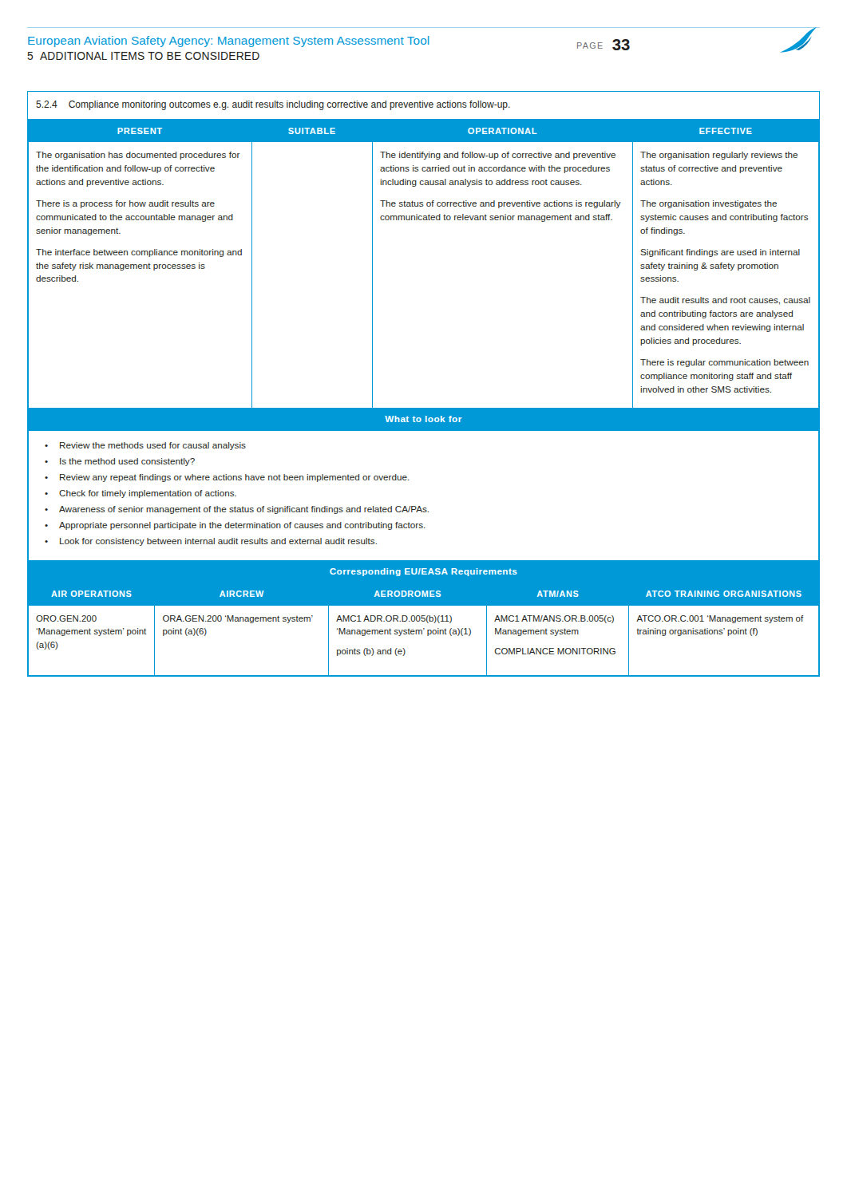European Aviation Safety Agency: Management System Assessment Tool
5 Additional items to be considered
Page 33
5.2.4 Compliance monitoring outcomes e.g. audit results including corrective and preventive actions follow-up.
| Present | Suitable | Operational | Effective |
| --- | --- | --- | --- |
| The organisation has documented procedures for the identification and follow-up of corrective actions and preventive actions. There is a process for how audit results are communicated to the accountable manager and senior management. The interface between compliance monitoring and the safety risk management processes is described. | | The identifying and follow-up of corrective and preventive actions is carried out in accordance with the procedures including causal analysis to address root causes. The status of corrective and preventive actions is regularly communicated to relevant senior management and staff. | The organisation regularly reviews the status of corrective and preventive actions. The organisation investigates the systemic causes and contributing factors of findings. Significant findings are used in internal safety training & safety promotion sessions. The audit results and root causes, causal and contributing factors are analysed and considered when reviewing internal policies and procedures. There is regular communication between compliance monitoring staff and staff involved in other SMS activities. |
| What to look for |
| Review the methods used for causal analysis Is the method used consistently? Review any repeat findings or where actions have not been implemented or overdue. Check for timely implementation of actions. Awareness of senior management of the status of significant findings and related CA/PAs. Appropriate personnel participate in the determination of causes and contributing factors. Look for consistency between internal audit results and external audit results. |
| Corresponding EU/EASA Requirements |
| Air Operations | Aircrew | Aerodromes | ATM/ANS | ATCO Training Organisations |
| --- | --- | --- | --- | --- |
| ORO.GEN.200 ‘Management system’ point (a)(6) | ORA.GEN.200 ‘Management system’ point (a)(6) | AMC1 ADR.OR.D.005(b)(11) ‘Management system’ point (a)(1) points (b) and (e) | AMC1 ATM/ANS.OR.B.005(c) Management system COMPLIANCE MONITORING | ATCO.OR.C.001 ‘Management system of training organisations’ point (f) |